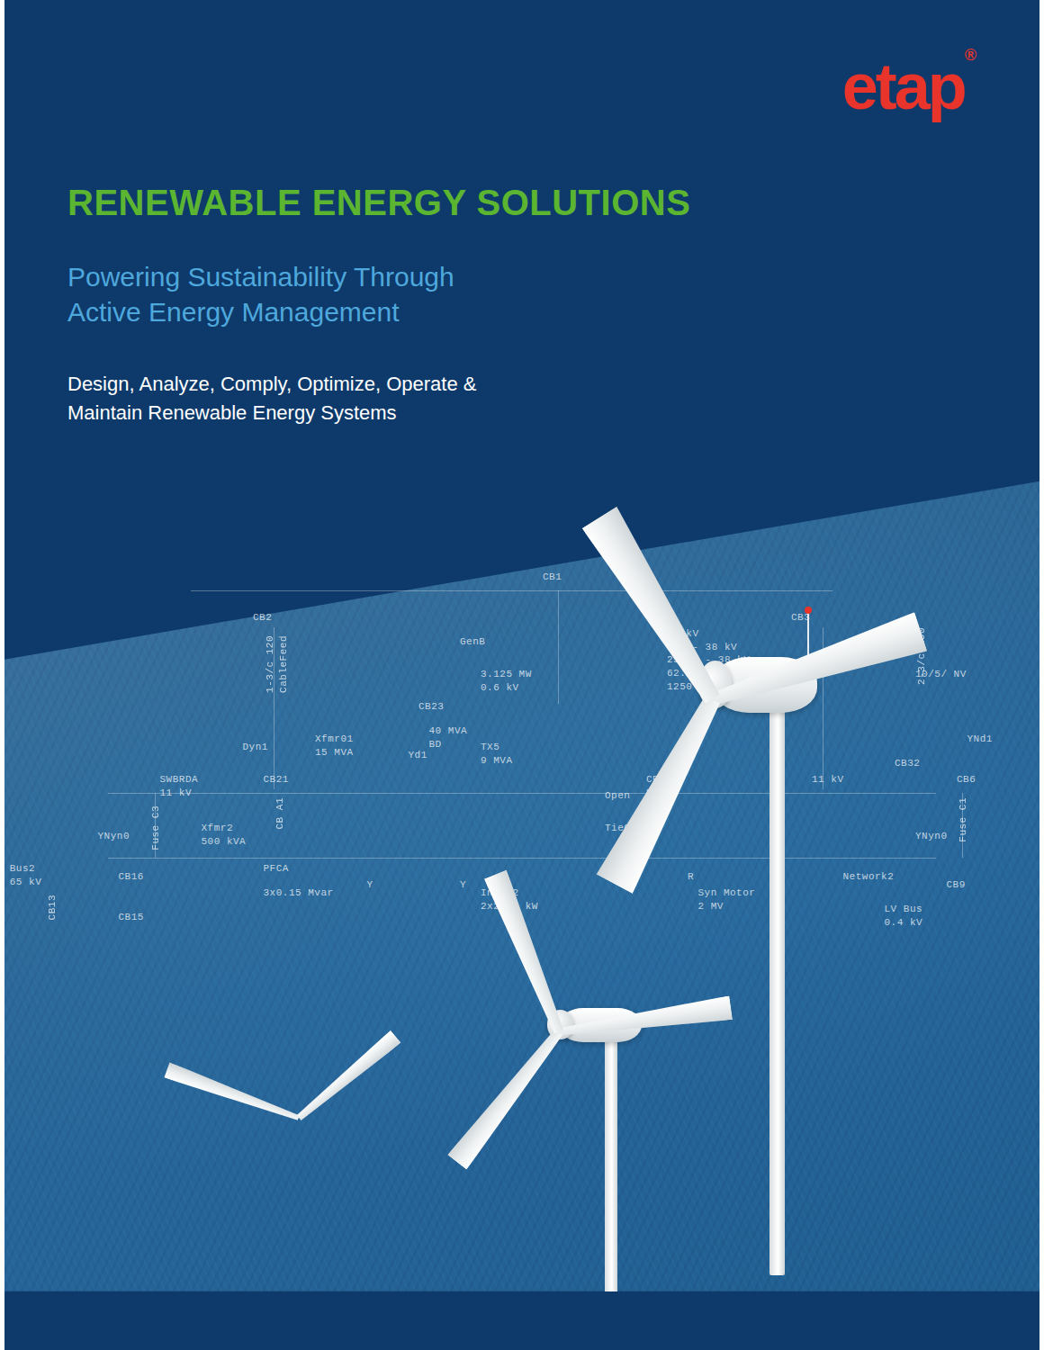etap®
RENEWABLE ENERGY SOLUTIONS
Powering Sustainability Through
Active Energy Management
Design, Analyze, Comply, Optimize, Operate &
Maintain Renewable Energy Systems
CB1 CB2 CB3 1-3/c 120 CableFeed GenB 3.125 MW 0.6 kV 10 kV 10X - 38 kV 25 kA - 38 kV 62.5 kA Peak 1250 A SSD 10/5/ NV CB23 40 MVA BD Dyn1 Xfmr01 15 MVA Yd1 TX5 9 MVA YNd1 CB32 SWBRDA 11 kV CB21 CB31 Bus B 11 kV CB6 Fuse C3 CB A1 Fuse C1 Open YNyn0 Xfmr2 500 kVA TieCB YNyn0 Bus2 65 kV CB16 PFCA 3x0.15 Mvar Y Y Ind M2 2x2000 kW R Syn Motor 2 MV Network2 CB9 CB13 CB15 LV Bus 0.4 kV 2-3/c 150